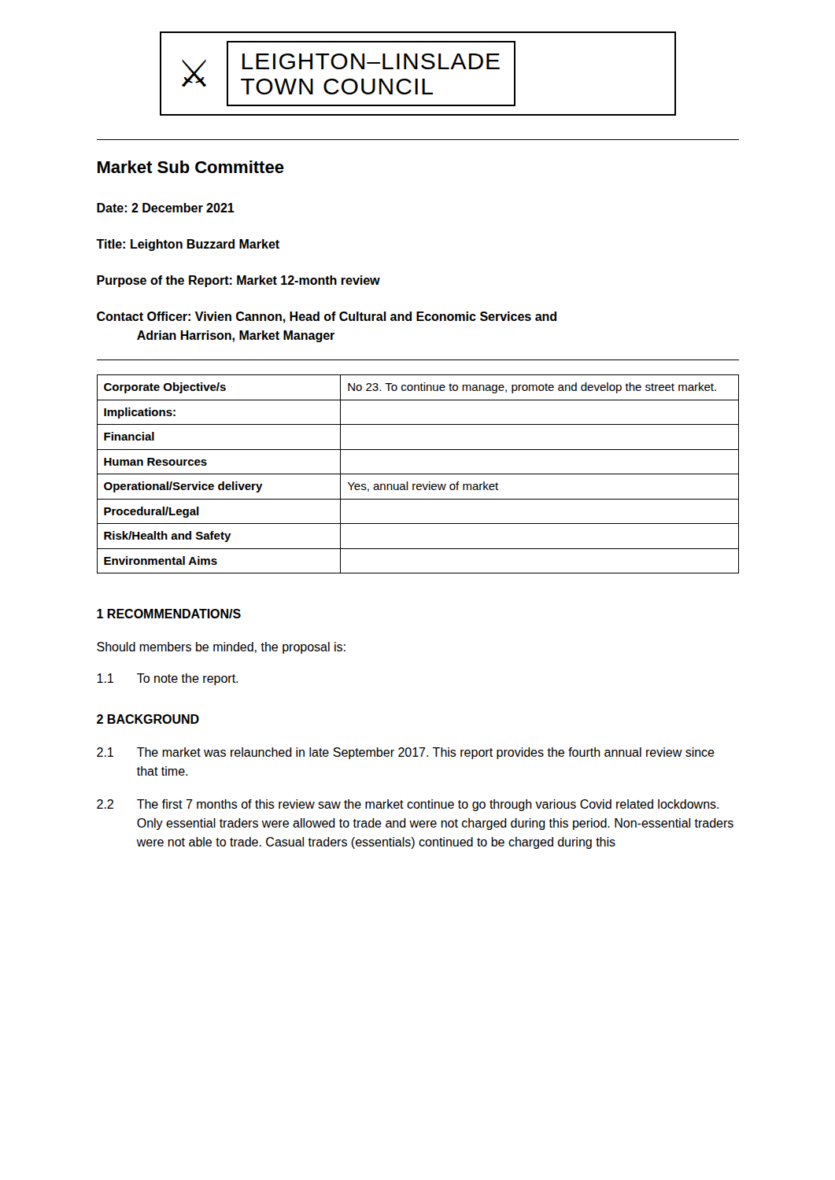⚔
LEIGHTON–LINSLADE
TOWN COUNCIL
Market Sub Committee
Date: 2 December 2021
Title: Leighton Buzzard Market
Purpose of the Report: Market 12-month review
Contact Officer: Vivien Cannon, Head of Cultural and Economic Services and Adrian Harrison, Market Manager
| Corporate Objective/s | No 23. To continue to manage, promote and develop the street market. |
| Implications: | |
| Financial | |
| Human Resources | |
| Operational/Service delivery | Yes, annual review of market |
| Procedural/Legal | |
| Risk/Health and Safety | |
| Environmental Aims | |
1 RECOMMENDATION/S
Should members be minded, the proposal is:
1.1
To note the report.
2 BACKGROUND
2.1
The market was relaunched in late September 2017. This report provides the fourth annual review since that time.
2.2
The first 7 months of this review saw the market continue to go through various Covid related lockdowns. Only essential traders were allowed to trade and were not charged during this period. Non-essential traders were not able to trade. Casual traders (essentials) continued to be charged during this